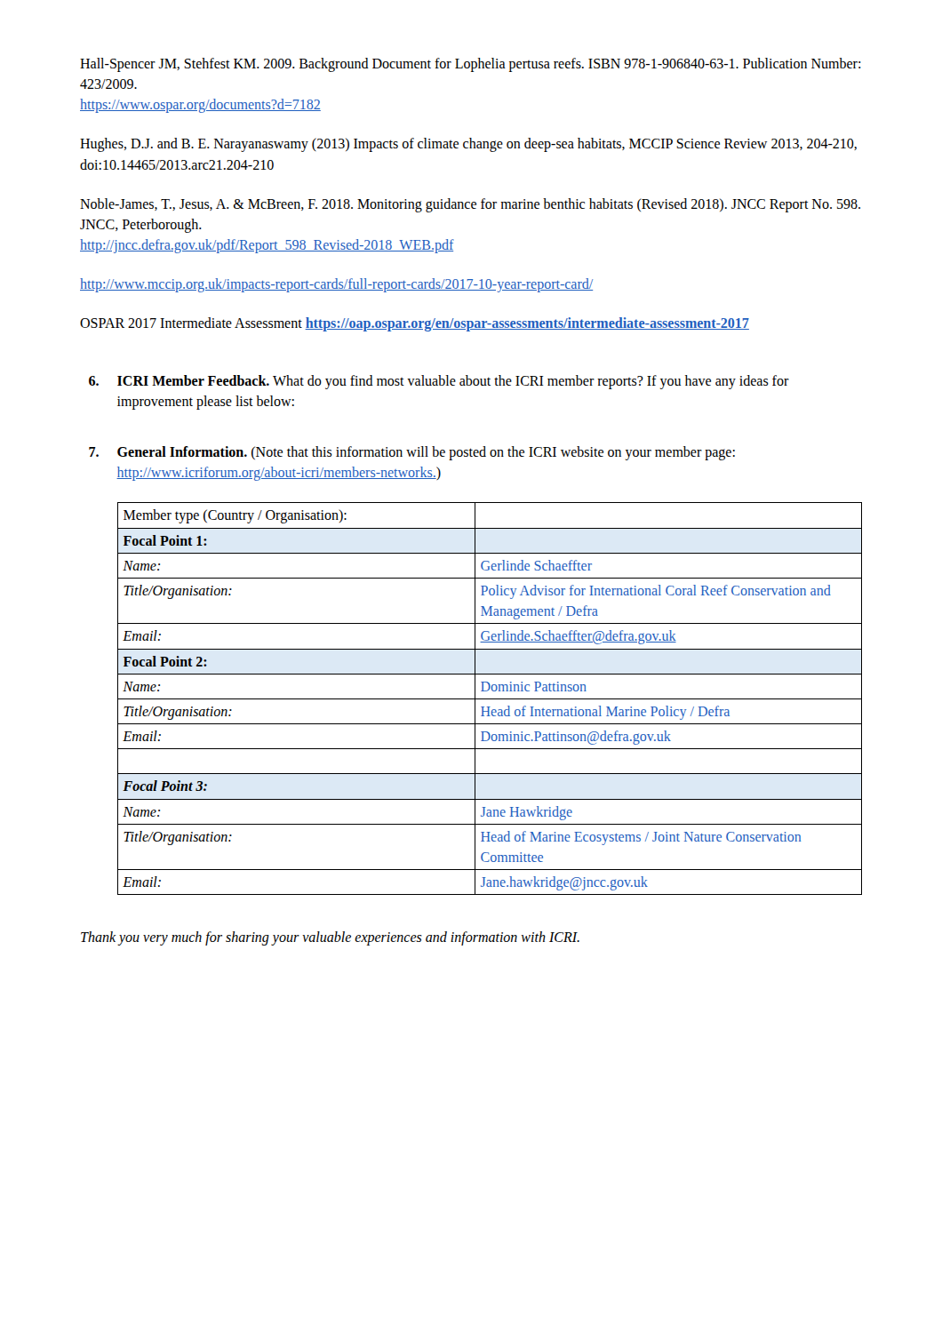Hall-Spencer JM, Stehfest KM. 2009. Background Document for Lophelia pertusa reefs. ISBN 978-1-906840-63-1. Publication Number: 423/2009.
https://www.ospar.org/documents?d=7182
Hughes, D.J. and B. E. Narayanaswamy (2013) Impacts of climate change on deep-sea habitats, MCCIP Science Review 2013, 204-210, doi:10.14465/2013.arc21.204-210
Noble-James, T., Jesus, A. & McBreen, F. 2018. Monitoring guidance for marine benthic habitats (Revised 2018). JNCC Report No. 598. JNCC, Peterborough.
http://jncc.defra.gov.uk/pdf/Report_598_Revised-2018_WEB.pdf
http://www.mccip.org.uk/impacts-report-cards/full-report-cards/2017-10-year-report-card/
OSPAR 2017 Intermediate Assessment https://oap.ospar.org/en/ospar-assessments/intermediate-assessment-2017
ICRI Member Feedback. What do you find most valuable about the ICRI member reports? If you have any ideas for improvement please list below:
General Information. (Note that this information will be posted on the ICRI website on your member page: http://www.icriforum.org/about-icri/members-networks.)
| Member type (Country / Organisation): | |
| Focal Point 1: | |
| Name: | Gerlinde Schaeffter |
| Title/Organisation: | Policy Advisor for International Coral Reef Conservation and Management / Defra |
| Email: | Gerlinde.Schaeffter@defra.gov.uk |
| Focal Point 2: | |
| Name: | Dominic Pattinson |
| Title/Organisation: | Head of International Marine Policy / Defra |
| Email: | Dominic.Pattinson@defra.gov.uk |
| Focal Point 3: | |
| Name: | Jane Hawkridge |
| Title/Organisation: | Head of Marine Ecosystems / Joint Nature Conservation Committee |
| Email: | Jane.hawkridge@jncc.gov.uk |
Thank you very much for sharing your valuable experiences and information with ICRI.